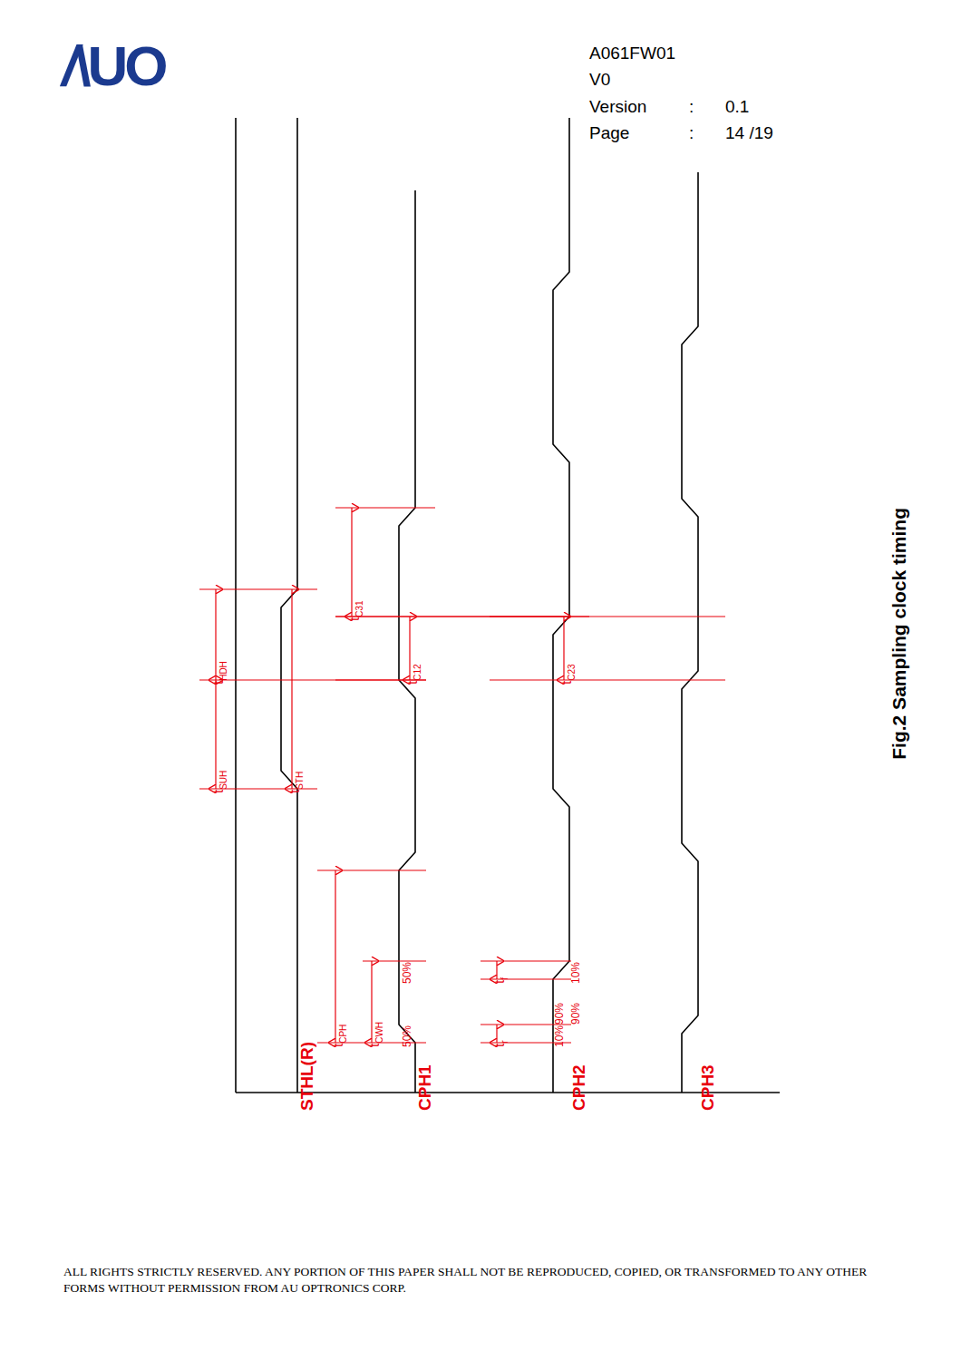/\UO
A061FW01 V0
Version: 0.1
Page: 14 /19
STHL(R)
CPH1
CPH2
CPH3
tSUH
tHDH
tSTH
tC12
tC31
tC23
tCPH
tCWH
tf
tr
50%
50%
10%
90%
90%
10%
Fig.2 Sampling clock timing
ALL RIGHTS STRICTLY RESERVED. ANY PORTION OF THIS PAPER SHALL NOT BE REPRODUCED, COPIED, OR TRANSFORMED TO ANY OTHER FORMS WITHOUT PERMISSION FROM AU OPTRONICS CORP.